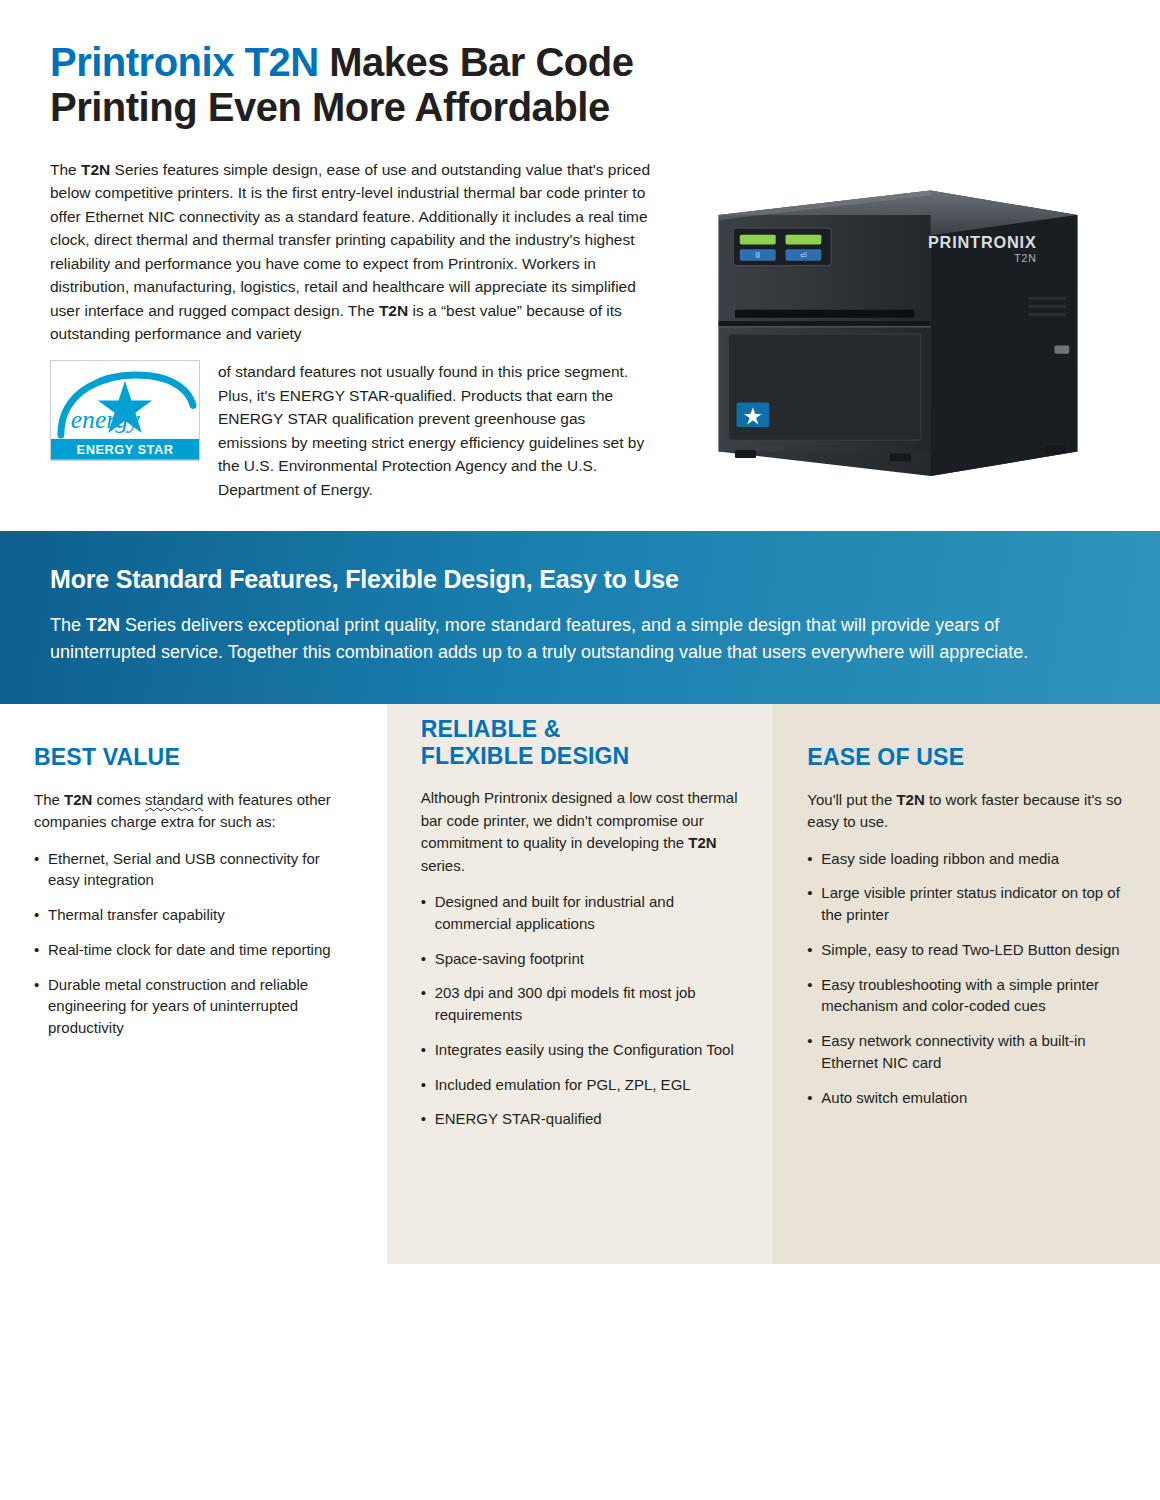Printronix T2N Makes Bar Code
Printing Even More Affordable
The T2N Series features simple design, ease of use and outstanding value that's priced below competitive printers. It is the first entry-level industrial thermal bar code printer to offer Ethernet NIC connectivity as a standard feature. Additionally it includes a real time clock, direct thermal and thermal transfer printing capability and the industry's highest reliability and performance you have come to expect from Printronix. Workers in distribution, manufacturing, logistics, retail and healthcare will appreciate its simplified user interface and rugged compact design. The T2N is a “best value” because of its outstanding performance and variety
ENERGY STAR energy ENERGY STAR
of standard features not usually found in this price segment. Plus, it's ENERGY STAR-qualified. Products that earn the ENERGY STAR qualification prevent greenhouse gas emissions by meeting strict energy efficiency guidelines set by the U.S. Environmental Protection Agency and the U.S. Department of Energy.
Printronix T2N industrial thermal bar code printer II ⏎ PRINTRONIX T2N
More Standard Features, Flexible Design, Easy to Use
The T2N Series delivers exceptional print quality, more standard features, and a simple design that will provide years of uninterrupted service. Together this combination adds up to a truly outstanding value that users everywhere will appreciate.
BEST VALUE
The T2N comes standard with features other companies charge extra for such as:
Ethernet, Serial and USB connectivity for easy integration
Thermal transfer capability
Real-time clock for date and time reporting
Durable metal construction and reliable engineering for years of uninterrupted productivity
RELIABLE &
FLEXIBLE DESIGN
Although Printronix designed a low cost thermal bar code printer, we didn't compromise our commitment to quality in developing the T2N series.
Designed and built for industrial and commercial applications
Space-saving footprint
203 dpi and 300 dpi models fit most job requirements
Integrates easily using the Configuration Tool
Included emulation for PGL, ZPL, EGL
ENERGY STAR-qualified
EASE OF USE
You'll put the T2N to work faster because it's so easy to use.
Easy side loading ribbon and media
Large visible printer status indicator on top of the printer
Simple, easy to read Two-LED Button design
Easy troubleshooting with a simple printer mechanism and color-coded cues
Easy network connectivity with a built-in Ethernet NIC card
Auto switch emulation